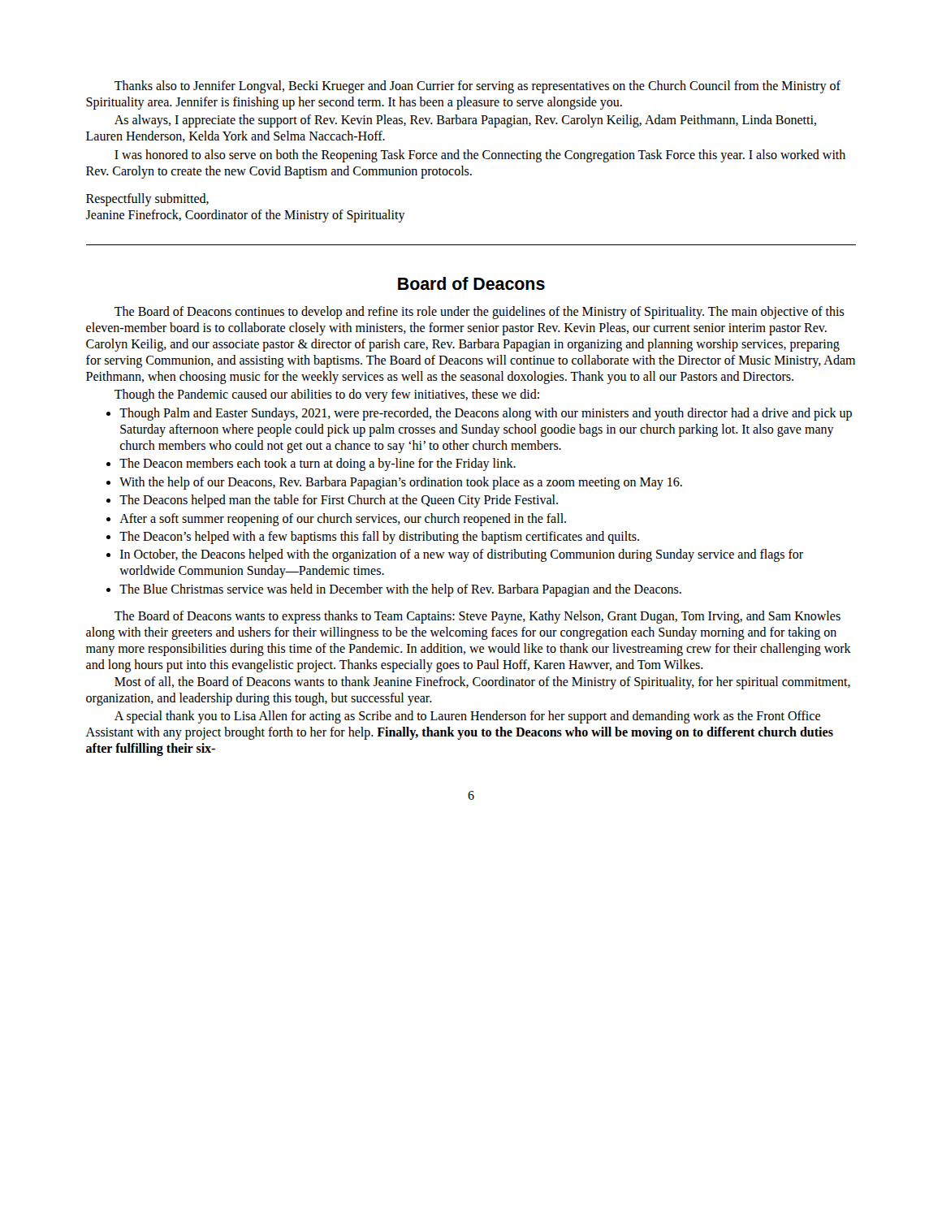Thanks also to Jennifer Longval, Becki Krueger and Joan Currier for serving as representatives on the Church Council from the Ministry of Spirituality area. Jennifer is finishing up her second term. It has been a pleasure to serve alongside you.
As always, I appreciate the support of Rev. Kevin Pleas, Rev. Barbara Papagian, Rev. Carolyn Keilig, Adam Peithmann, Linda Bonetti, Lauren Henderson, Kelda York and Selma Naccach-Hoff.
I was honored to also serve on both the Reopening Task Force and the Connecting the Congregation Task Force this year. I also worked with Rev. Carolyn to create the new Covid Baptism and Communion protocols.
Respectfully submitted,
Jeanine Finefrock, Coordinator of the Ministry of Spirituality
Board of Deacons
The Board of Deacons continues to develop and refine its role under the guidelines of the Ministry of Spirituality. The main objective of this eleven-member board is to collaborate closely with ministers, the former senior pastor Rev. Kevin Pleas, our current senior interim pastor Rev. Carolyn Keilig, and our associate pastor & director of parish care, Rev. Barbara Papagian in organizing and planning worship services, preparing for serving Communion, and assisting with baptisms. The Board of Deacons will continue to collaborate with the Director of Music Ministry, Adam Peithmann, when choosing music for the weekly services as well as the seasonal doxologies. Thank you to all our Pastors and Directors.
Though the Pandemic caused our abilities to do very few initiatives, these we did:
Though Palm and Easter Sundays, 2021, were pre-recorded, the Deacons along with our ministers and youth director had a drive and pick up Saturday afternoon where people could pick up palm crosses and Sunday school goodie bags in our church parking lot. It also gave many church members who could not get out a chance to say ‘hi’ to other church members.
The Deacon members each took a turn at doing a by-line for the Friday link.
With the help of our Deacons, Rev. Barbara Papagian’s ordination took place as a zoom meeting on May 16.
The Deacons helped man the table for First Church at the Queen City Pride Festival.
After a soft summer reopening of our church services, our church reopened in the fall.
The Deacon’s helped with a few baptisms this fall by distributing the baptism certificates and quilts.
In October, the Deacons helped with the organization of a new way of distributing Communion during Sunday service and flags for worldwide Communion Sunday—Pandemic times.
The Blue Christmas service was held in December with the help of Rev. Barbara Papagian and the Deacons.
The Board of Deacons wants to express thanks to Team Captains: Steve Payne, Kathy Nelson, Grant Dugan, Tom Irving, and Sam Knowles along with their greeters and ushers for their willingness to be the welcoming faces for our congregation each Sunday morning and for taking on many more responsibilities during this time of the Pandemic. In addition, we would like to thank our livestreaming crew for their challenging work and long hours put into this evangelistic project. Thanks especially goes to Paul Hoff, Karen Hawver, and Tom Wilkes.
Most of all, the Board of Deacons wants to thank Jeanine Finefrock, Coordinator of the Ministry of Spirituality, for her spiritual commitment, organization, and leadership during this tough, but successful year.
A special thank you to Lisa Allen for acting as Scribe and to Lauren Henderson for her support and demanding work as the Front Office Assistant with any project brought forth to her for help. Finally, thank you to the Deacons who will be moving on to different church duties after fulfilling their six-
6